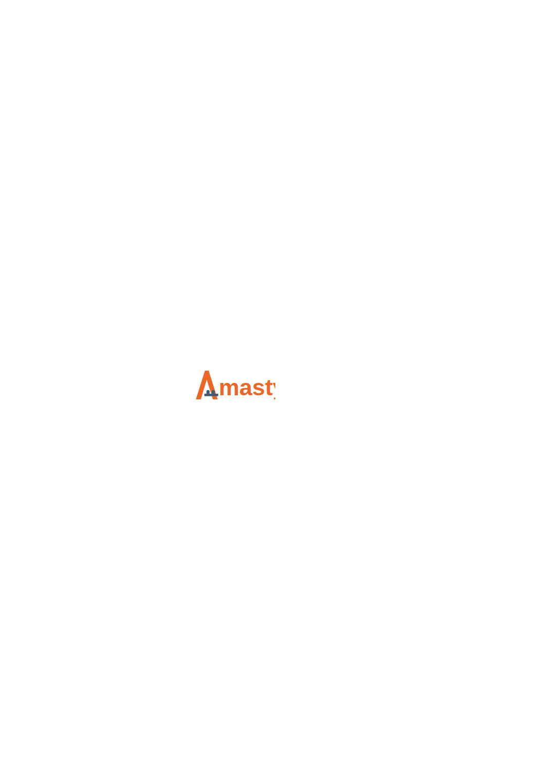Amasty
Amasty masty